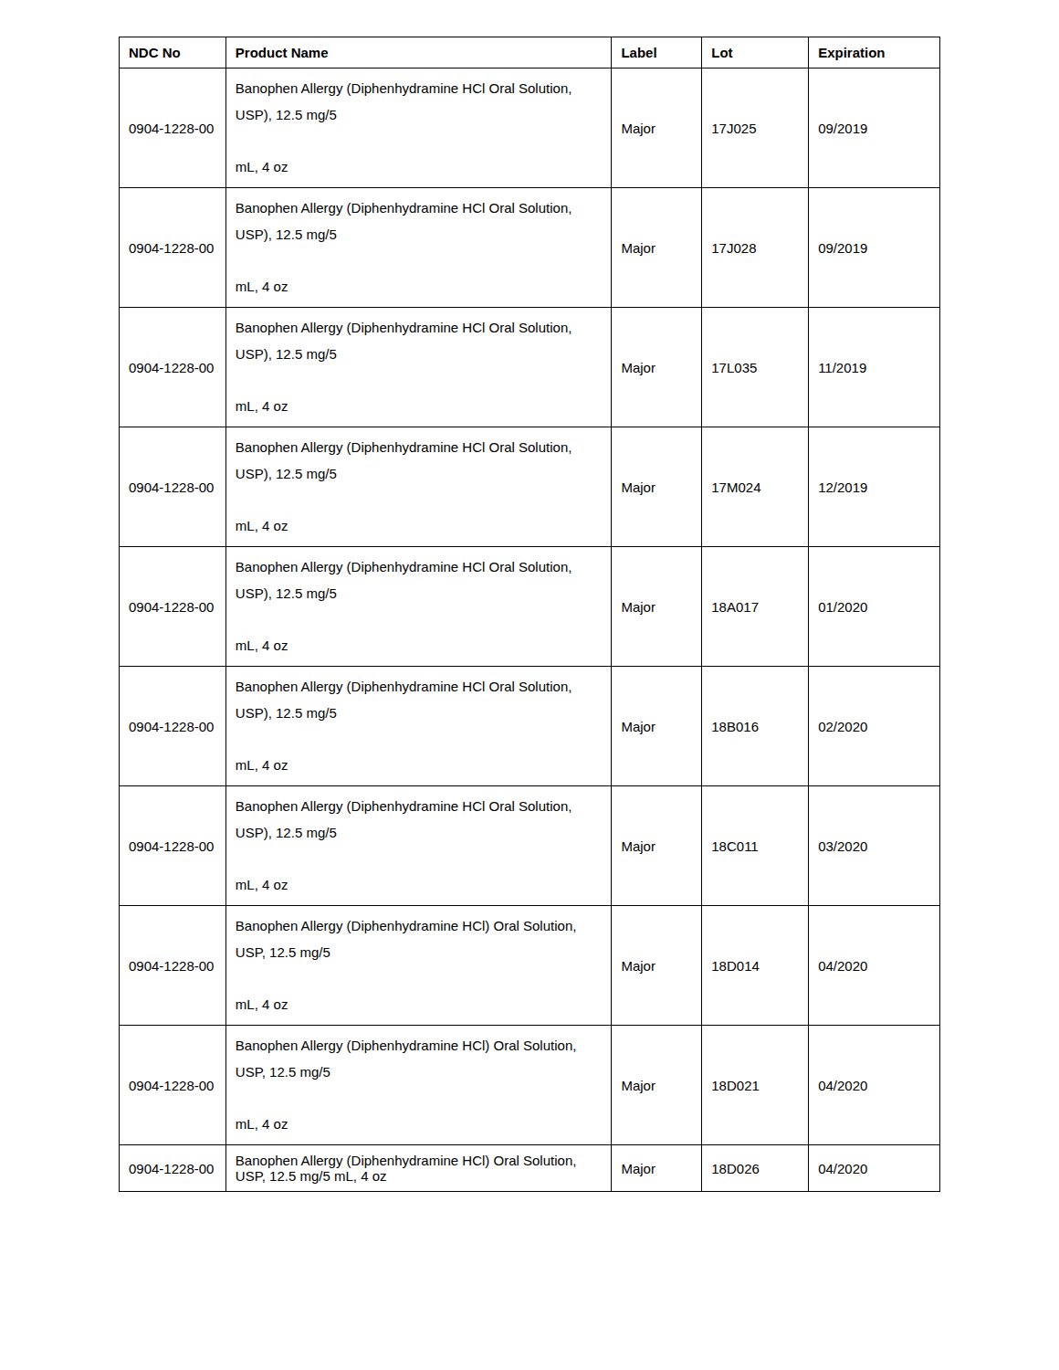| NDC No | Product Name | Label | Lot | Expiration |
| --- | --- | --- | --- | --- |
| 0904-1228-00 | Banophen Allergy (Diphenhydramine HCl Oral Solution, USP), 12.5 mg/5 mL, 4 oz | Major | 17J025 | 09/2019 |
| 0904-1228-00 | Banophen Allergy (Diphenhydramine HCl Oral Solution, USP), 12.5 mg/5 mL, 4 oz | Major | 17J028 | 09/2019 |
| 0904-1228-00 | Banophen Allergy (Diphenhydramine HCl Oral Solution, USP), 12.5 mg/5 mL, 4 oz | Major | 17L035 | 11/2019 |
| 0904-1228-00 | Banophen Allergy (Diphenhydramine HCl Oral Solution, USP), 12.5 mg/5 mL, 4 oz | Major | 17M024 | 12/2019 |
| 0904-1228-00 | Banophen Allergy (Diphenhydramine HCl Oral Solution, USP), 12.5 mg/5 mL, 4 oz | Major | 18A017 | 01/2020 |
| 0904-1228-00 | Banophen Allergy (Diphenhydramine HCl Oral Solution, USP), 12.5 mg/5 mL, 4 oz | Major | 18B016 | 02/2020 |
| 0904-1228-00 | Banophen Allergy (Diphenhydramine HCl Oral Solution, USP), 12.5 mg/5 mL, 4 oz | Major | 18C011 | 03/2020 |
| 0904-1228-00 | Banophen Allergy (Diphenhydramine HCl) Oral Solution, USP, 12.5 mg/5 mL, 4 oz | Major | 18D014 | 04/2020 |
| 0904-1228-00 | Banophen Allergy (Diphenhydramine HCl) Oral Solution, USP, 12.5 mg/5 mL, 4 oz | Major | 18D021 | 04/2020 |
| 0904-1228-00 | Banophen Allergy (Diphenhydramine HCl) Oral Solution, USP, 12.5 mg/5 mL, 4 oz | Major | 18D026 | 04/2020 |